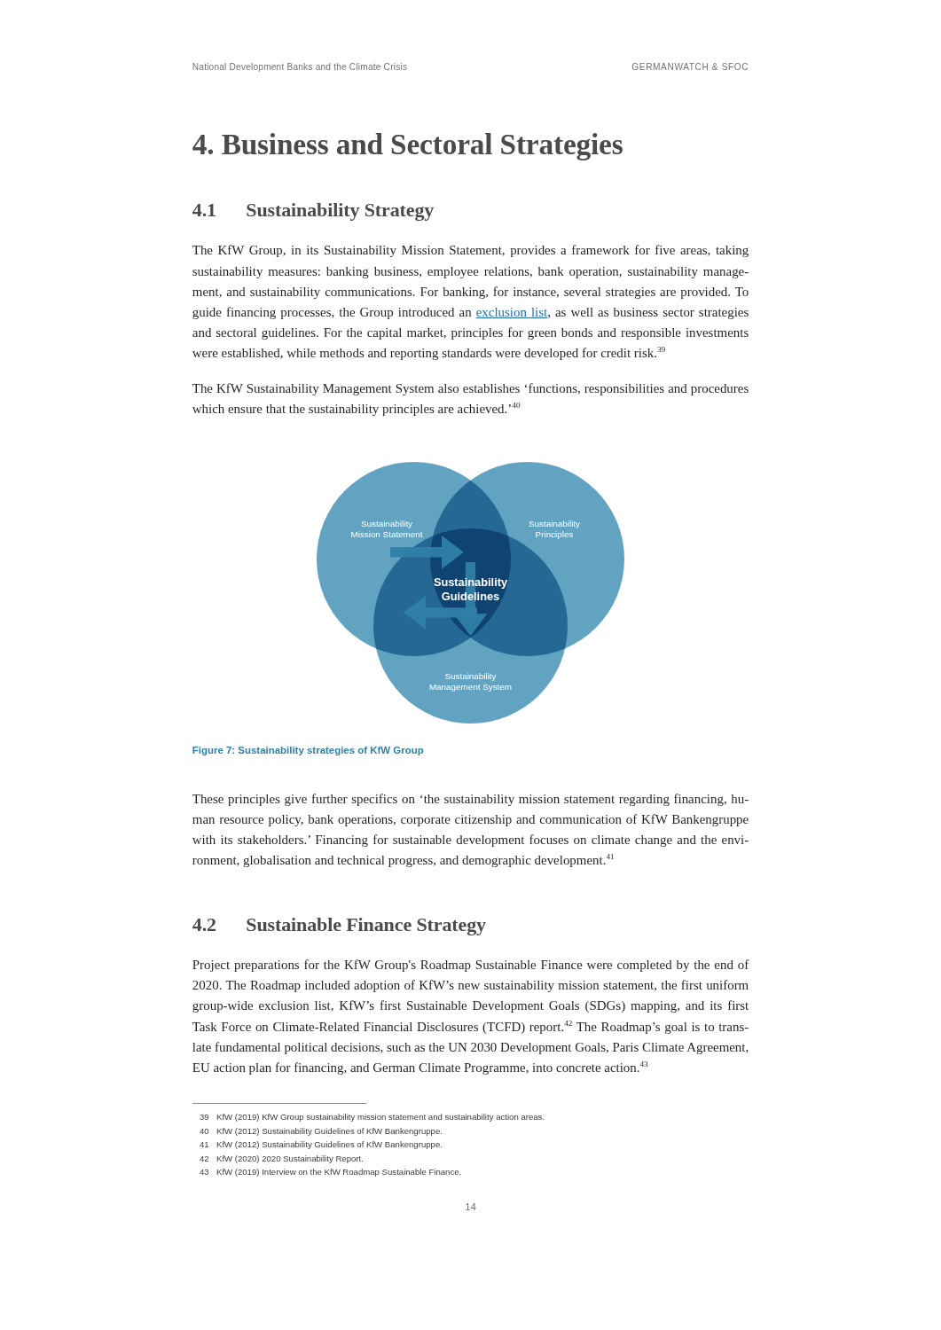National Development Banks and the Climate Crisis
GERMANWATCH & SFOC
4. Business and Sectoral Strategies
4.1 Sustainability Strategy
The KfW Group, in its Sustainability Mission Statement, provides a framework for five areas, taking sustainability measures: banking business, employee relations, bank operation, sustainability management, and sustainability communications. For banking, for instance, several strategies are provided. To guide financing processes, the Group introduced an exclusion list, as well as business sector strategies and sectoral guidelines. For the capital market, principles for green bonds and responsible investments were established, while methods and reporting standards were developed for credit risk.39
The KfW Sustainability Management System also establishes ‘functions, responsibilities and procedures which ensure that the sustainability principles are achieved.’40
Sustainability
Mission Statement
Sustainability
Principles
Sustainability
Management System
Sustainability
Guidelines
Figure 7: Sustainability strategies of KfW Group
These principles give further specifics on ‘the sustainability mission statement regarding financing, human resource policy, bank operations, corporate citizenship and communication of KfW Bankengruppe with its stakeholders.’ Financing for sustainable development focuses on climate change and the environment, globalisation and technical progress, and demographic development.41
4.2 Sustainable Finance Strategy
Project preparations for the KfW Group's Roadmap Sustainable Finance were completed by the end of 2020. The Roadmap included adoption of KfW’s new sustainability mission statement, the first uniform group-wide exclusion list, KfW’s first Sustainable Development Goals (SDGs) mapping, and its first Task Force on Climate-Related Financial Disclosures (TCFD) report.42 The Roadmap’s goal is to translate fundamental political decisions, such as the UN 2030 Development Goals, Paris Climate Agreement, EU action plan for financing, and German Climate Programme, into concrete action.43
39 KfW (2019) KfW Group sustainability mission statement and sustainability action areas.
40 KfW (2012) Sustainability Guidelines of KfW Bankengruppe.
41 KfW (2012) Sustainability Guidelines of KfW Bankengruppe.
42 KfW (2020) 2020 Sustainability Report.
43 KfW (2019) Interview on the KfW Roadmap Sustainable Finance.
14